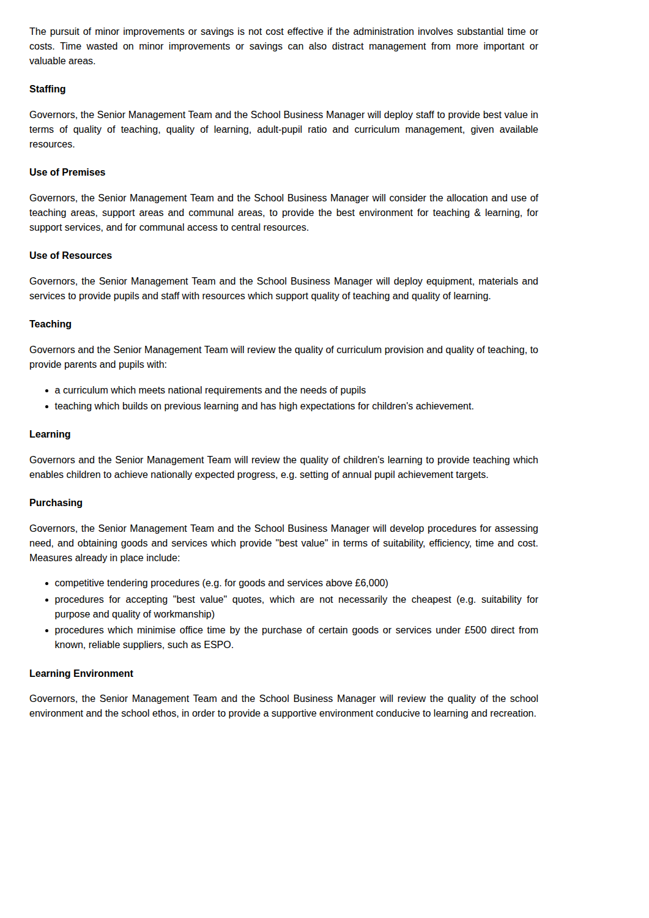The pursuit of minor improvements or savings is not cost effective if the administration involves substantial time or costs. Time wasted on minor improvements or savings can also distract management from more important or valuable areas.
Staffing
Governors, the Senior Management Team and the School Business Manager will deploy staff to provide best value in terms of quality of teaching, quality of learning, adult-pupil ratio and curriculum management, given available resources.
Use of Premises
Governors, the Senior Management Team and the School Business Manager will consider the allocation and use of teaching areas, support areas and communal areas, to provide the best environment for teaching & learning, for support services, and for communal access to central resources.
Use of Resources
Governors, the Senior Management Team and the School Business Manager will deploy equipment, materials and services to provide pupils and staff with resources which support quality of teaching and quality of learning.
Teaching
Governors and the Senior Management Team will review the quality of curriculum provision and quality of teaching, to provide parents and pupils with:
a curriculum which meets national requirements and the needs of pupils
teaching which builds on previous learning and has high expectations for children's achievement.
Learning
Governors and the Senior Management Team will review the quality of children's learning to provide teaching which enables children to achieve nationally expected progress, e.g. setting of annual pupil achievement targets.
Purchasing
Governors, the Senior Management Team and the School Business Manager will develop procedures for assessing need, and obtaining goods and services which provide "best value" in terms of suitability, efficiency, time and cost. Measures already in place include:
competitive tendering procedures (e.g. for goods and services above £6,000)
procedures for accepting "best value" quotes, which are not necessarily the cheapest (e.g. suitability for purpose and quality of workmanship)
procedures which minimise office time by the purchase of certain goods or services under £500 direct from known, reliable suppliers, such as ESPO.
Learning Environment
Governors, the Senior Management Team and the School Business Manager will review the quality of the school environment and the school ethos, in order to provide a supportive environment conducive to learning and recreation.